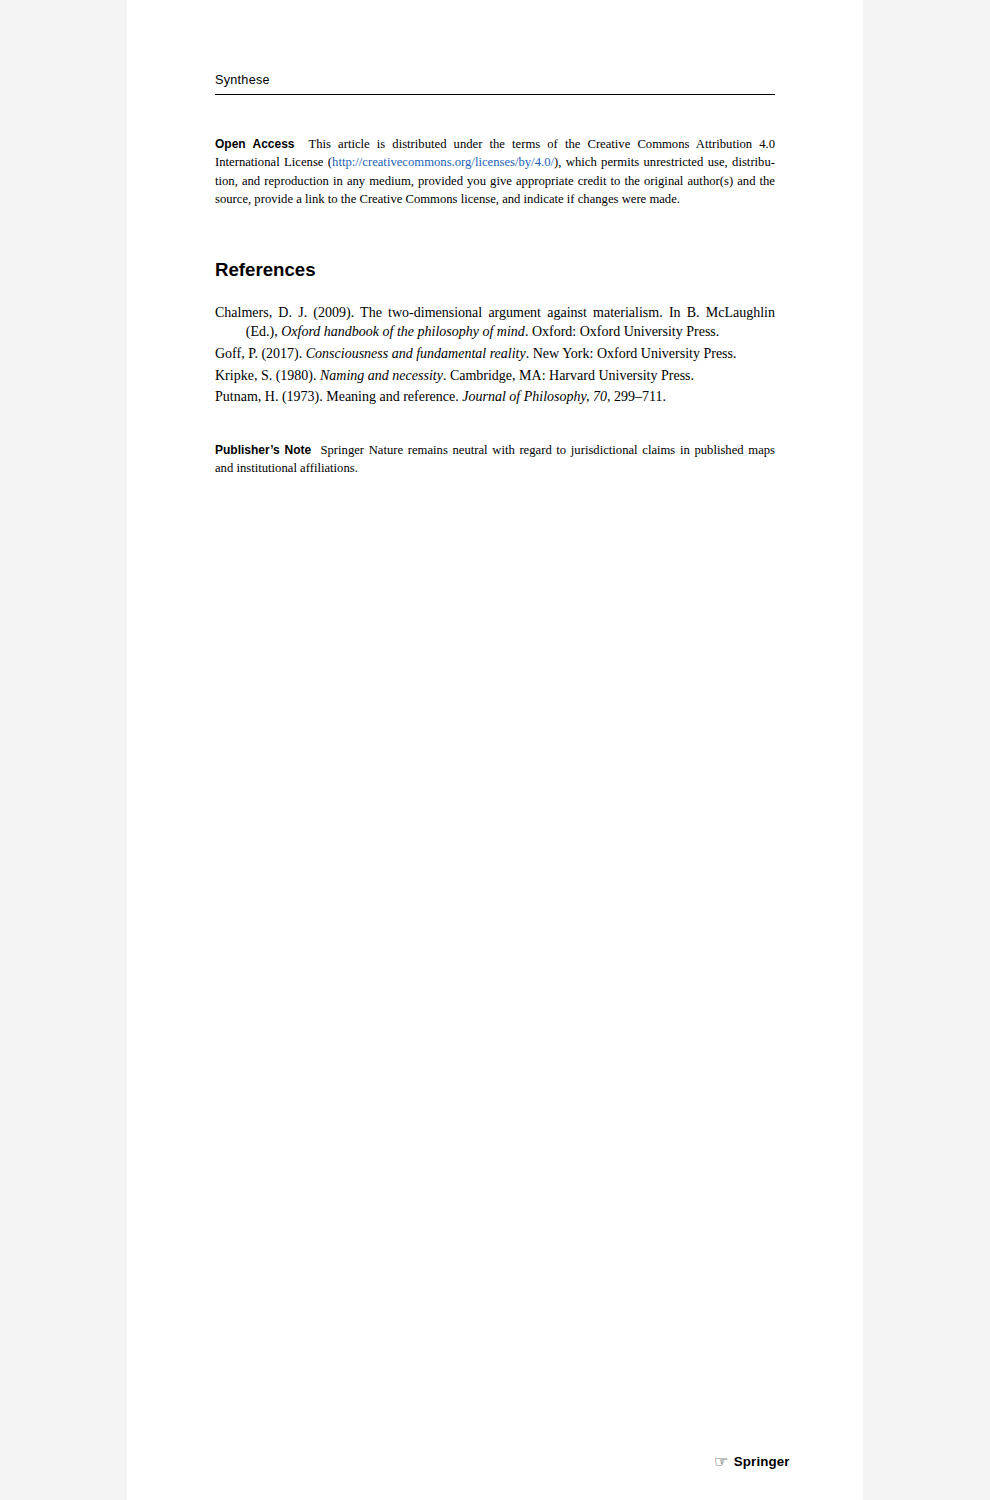Synthese
Open Access This article is distributed under the terms of the Creative Commons Attribution 4.0 International License (http://creativecommons.org/licenses/by/4.0/), which permits unrestricted use, distribution, and reproduction in any medium, provided you give appropriate credit to the original author(s) and the source, provide a link to the Creative Commons license, and indicate if changes were made.
References
Chalmers, D. J. (2009). The two-dimensional argument against materialism. In B. McLaughlin (Ed.), Oxford handbook of the philosophy of mind. Oxford: Oxford University Press.
Goff, P. (2017). Consciousness and fundamental reality. New York: Oxford University Press.
Kripke, S. (1980). Naming and necessity. Cambridge, MA: Harvard University Press.
Putnam, H. (1973). Meaning and reference. Journal of Philosophy, 70, 299–711.
Publisher’s Note Springer Nature remains neutral with regard to jurisdictional claims in published maps and institutional affiliations.
☞ Springer